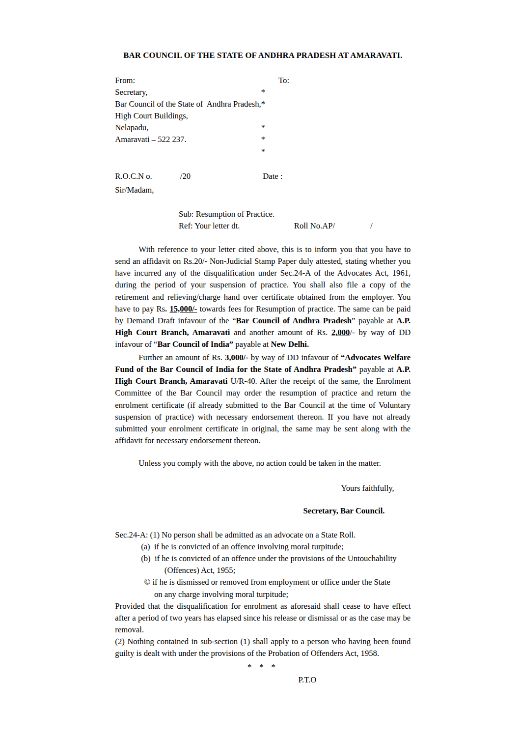BAR COUNCIL OF THE STATE OF ANDHRA PRADESH AT AMARAVATI.
| From: | | To: |
| Secretary, | * | |
| Bar Council of the State of Andhra Pradesh, | * | |
| High Court Buildings, | | |
| Nelapadu, | * | |
| Amaravati – 522 237. | * | |
| | * | |
| R.O.C.N o. | /20 | Date : |
Sir/Madam,
Sub: Resumption of Practice.
Ref: Your letter dt. Roll No.AP/ /
With reference to your letter cited above, this is to inform you that you have to send an affidavit on Rs.20/- Non-Judicial Stamp Paper duly attested, stating whether you have incurred any of the disqualification under Sec.24-A of the Advocates Act, 1961, during the period of your suspension of practice. You shall also file a copy of the retirement and relieving/charge hand over certificate obtained from the employer. You have to pay Rs. 15,000/- towards fees for Resumption of practice. The same can be paid by Demand Draft infavour of the “Bar Council of Andhra Pradesh” payable at A.P. High Court Branch, Amaravati and another amount of Rs. 2,000/- by way of DD infavour of “Bar Council of India” payable at New Delhi.
Further an amount of Rs. 3,000/- by way of DD infavour of “Advocates Welfare Fund of the Bar Council of India for the State of Andhra Pradesh” payable at A.P. High Court Branch, Amaravati U/R-40. After the receipt of the same, the Enrolment Committee of the Bar Council may order the resumption of practice and return the enrolment certificate (if already submitted to the Bar Council at the time of Voluntary suspension of practice) with necessary endorsement thereon. If you have not already submitted your enrolment certificate in original, the same may be sent along with the affidavit for necessary endorsement thereon.
Unless you comply with the above, no action could be taken in the matter.
Yours faithfully,
Secretary, Bar Council.
Sec.24-A: (1) No person shall be admitted as an advocate on a State Roll.
(a) if he is convicted of an offence involving moral turpitude;
(b) if he is convicted of an offence under the provisions of the Untouchability
(Offences) Act, 1955;
© if he is dismissed or removed from employment or office under the State
on any charge involving moral turpitude;
Provided that the disqualification for enrolment as aforesaid shall cease to have effect after a period of two years has elapsed since his release or dismissal or as the case may be removal.
(2) Nothing contained in sub-section (1) shall apply to a person who having been found guilty is dealt with under the provisions of the Probation of Offenders Act, 1958.
* * *
P.T.O